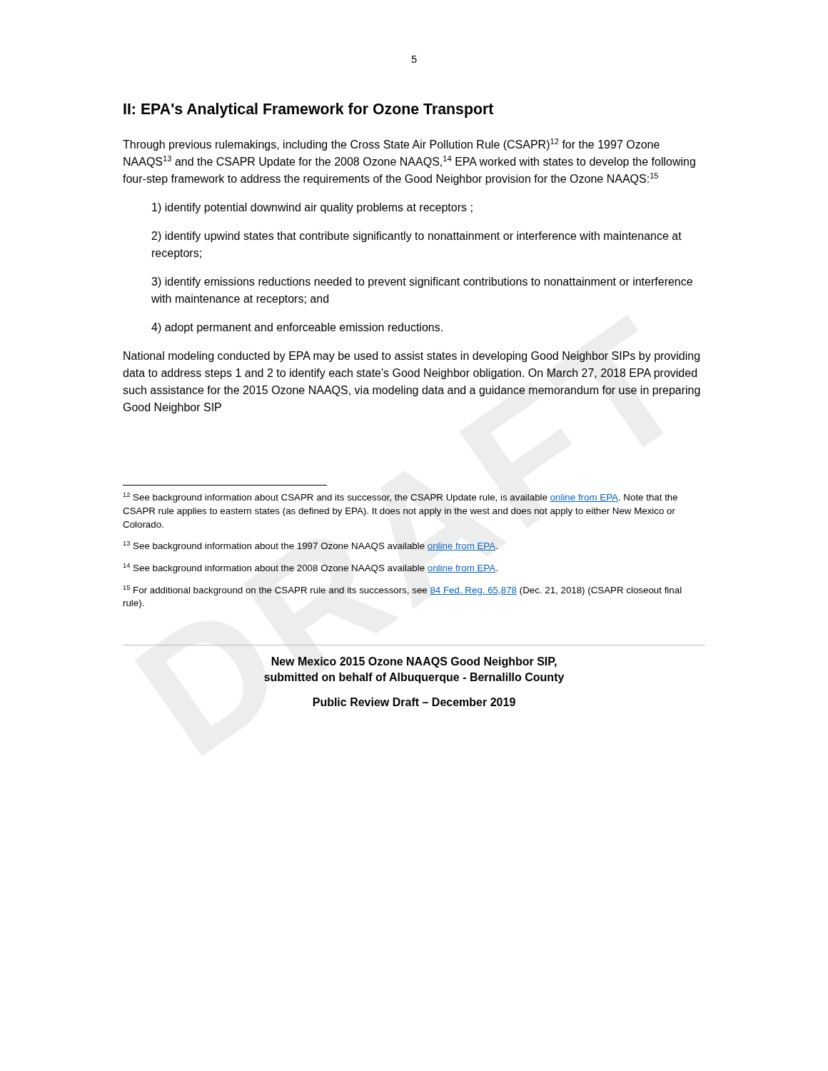DRAFT
5
II: EPA's Analytical Framework for Ozone Transport
Through previous rulemakings, including the Cross State Air Pollution Rule (CSAPR)12 for the 1997 Ozone NAAQS13 and the CSAPR Update for the 2008 Ozone NAAQS,14 EPA worked with states to develop the following four-step framework to address the requirements of the Good Neighbor provision for the Ozone NAAQS:15
1) identify potential downwind air quality problems at receptors ;
2) identify upwind states that contribute significantly to nonattainment or interference with maintenance at receptors;
3) identify emissions reductions needed to prevent significant contributions to nonattainment or interference with maintenance at receptors; and
4) adopt permanent and enforceable emission reductions.
National modeling conducted by EPA may be used to assist states in developing Good Neighbor SIPs by providing data to address steps 1 and 2 to identify each state's Good Neighbor obligation. On March 27, 2018 EPA provided such assistance for the 2015 Ozone NAAQS, via modeling data and a guidance memorandum for use in preparing Good Neighbor SIP
12 See background information about CSAPR and its successor, the CSAPR Update rule, is available online from EPA. Note that the CSAPR rule applies to eastern states (as defined by EPA). It does not apply in the west and does not apply to either New Mexico or Colorado.
13 See background information about the 1997 Ozone NAAQS available online from EPA.
14 See background information about the 2008 Ozone NAAQS available online from EPA.
15 For additional background on the CSAPR rule and its successors, see 84 Fed. Reg. 65,878 (Dec. 21, 2018) (CSAPR closeout final rule).
New Mexico 2015 Ozone NAAQS Good Neighbor SIP,
submitted on behalf of Albuquerque - Bernalillo County
Public Review Draft – December 2019